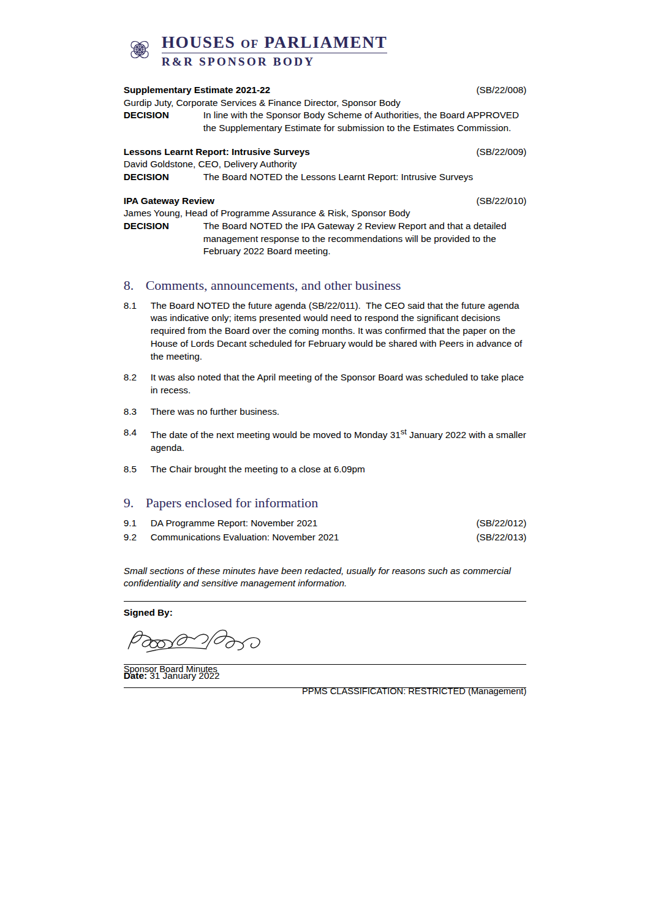HOUSES OF PARLIAMENT
R&R SPONSOR BODY
Supplementary Estimate 2021-22
(SB/22/008)
Gurdip Juty, Corporate Services & Finance Director, Sponsor Body
DECISION
In line with the Sponsor Body Scheme of Authorities, the Board APPROVED the Supplementary Estimate for submission to the Estimates Commission.
Lessons Learnt Report: Intrusive Surveys
(SB/22/009)
David Goldstone, CEO, Delivery Authority
DECISION
The Board NOTED the Lessons Learnt Report: Intrusive Surveys
IPA Gateway Review
(SB/22/010)
James Young, Head of Programme Assurance & Risk, Sponsor Body
DECISION
The Board NOTED the IPA Gateway 2 Review Report and that a detailed management response to the recommendations will be provided to the February 2022 Board meeting.
8. Comments, announcements, and other business
8.1
The Board NOTED the future agenda (SB/22/011). The CEO said that the future agenda was indicative only; items presented would need to respond the significant decisions required from the Board over the coming months. It was confirmed that the paper on the House of Lords Decant scheduled for February would be shared with Peers in advance of the meeting.
8.2
It was also noted that the April meeting of the Sponsor Board was scheduled to take place in recess.
8.3
There was no further business.
8.4
The date of the next meeting would be moved to Monday 31st January 2022 with a smaller agenda.
8.5
The Chair brought the meeting to a close at 6.09pm
9. Papers enclosed for information
9.1 DA Programme Report: November 2021
(SB/22/012)
9.2 Communications Evaluation: November 2021
(SB/22/013)
Small sections of these minutes have been redacted, usually for reasons such as commercial confidentiality and sensitive management information.
Signed By:
Date: 31 January 2022
Sponsor Board Minutes
PPMS CLASSIFICATION: RESTRICTED (Management)